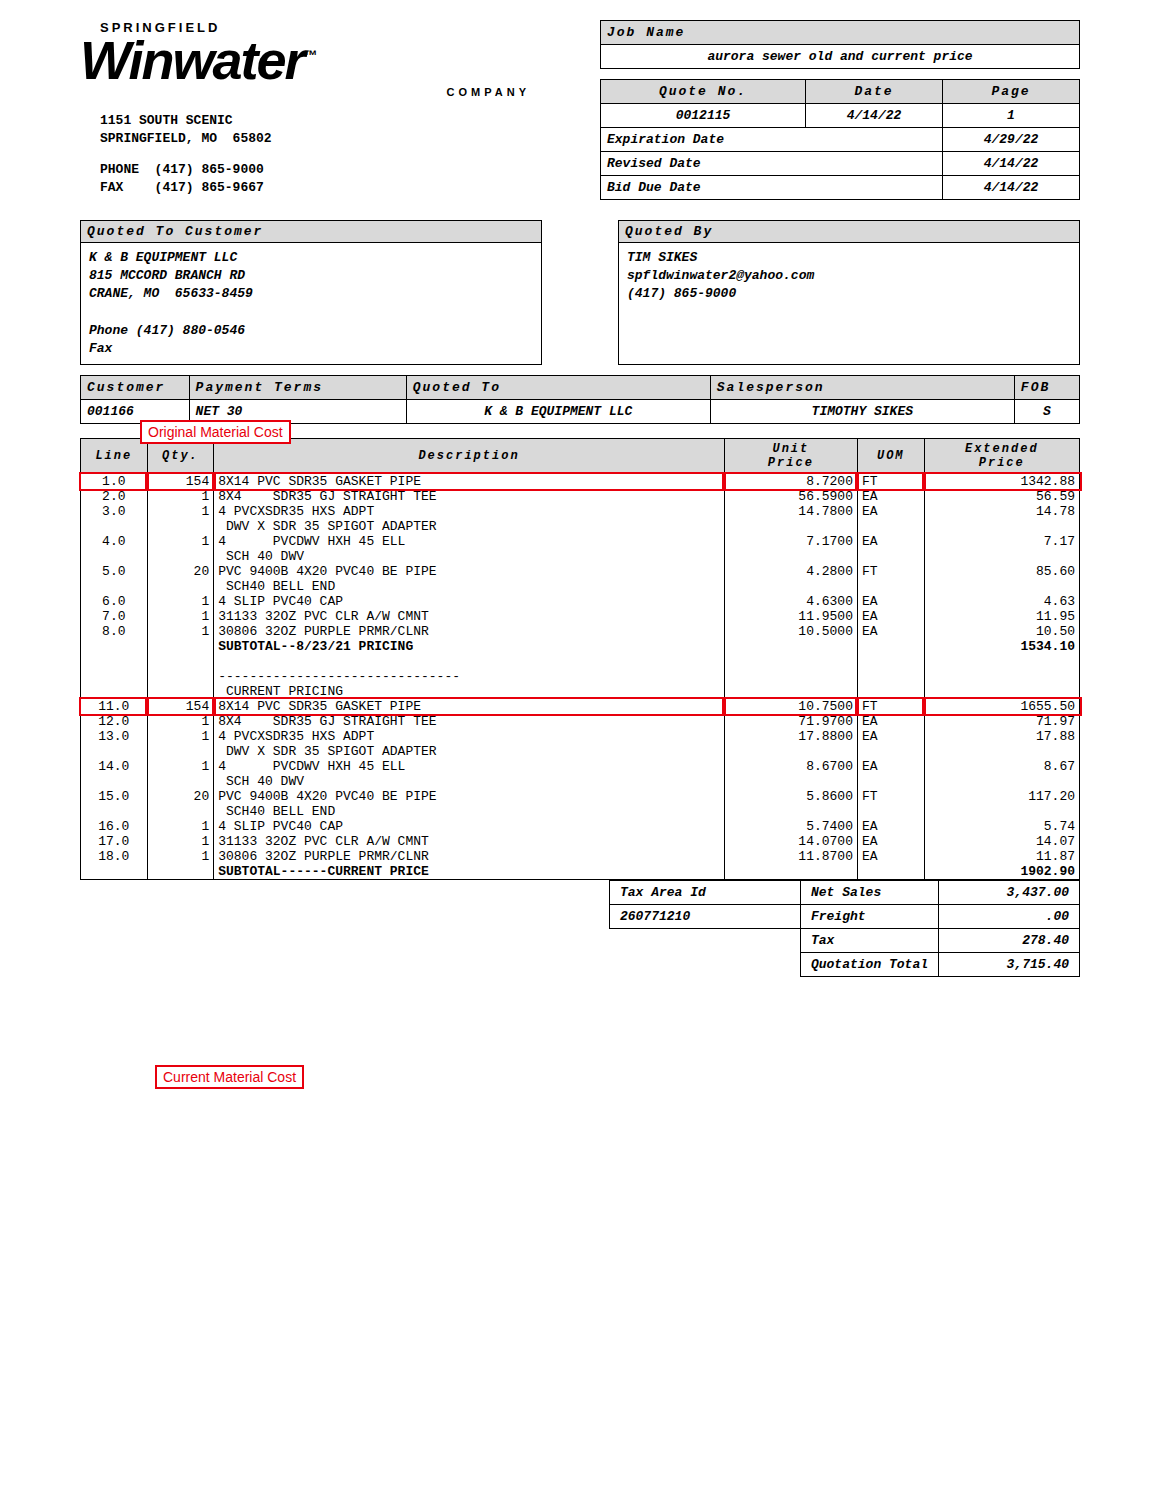SPRINGFIELD
Winwater™
COMPANY
1151 SOUTH SCENIC
SPRINGFIELD, MO 65802
PHONE (417) 865-9000
FAX (417) 865-9667
| Job Name |
| aurora sewer old and current price |
| Quote No. | Date | Page |
| 0012115 | 4/14/22 | 1 |
| Expiration Date | 4/29/22 |
| Revised Date | 4/14/22 |
| Bid Due Date | 4/14/22 |
Quoted To Customer
K & B EQUIPMENT LLC
815 MCCORD BRANCH RD
CRANE, MO 65633-8459
Phone (417) 880-0546
Fax
Quoted By
TIM SIKES
spfldwinwater2@yahoo.com
(417) 865-9000
| Customer | Payment Terms | Quoted To | Salesperson | FOB |
| 001166 | NET 30 | K & B EQUIPMENT LLC | TIMOTHY SIKES | S |
| Line | Qty. | Description | Unit Price | UOM | Extended Price |
| --- | --- | --- | --- | --- | --- |
| 1.0 | 154 | 8X14 PVC SDR35 GASKET PIPE | 8.7200 | FT | 1342.88 |
| 2.0 | 1 | 8X4 SDR35 GJ STRAIGHT TEE | 56.5900 | EA | 56.59 |
| 3.0 | 1 | 4 PVCXSDR35 HXS ADPT DWV X SDR 35 SPIGOT ADAPTER | 14.7800 | EA | 14.78 |
| 4.0 | 1 | 4 PVCDWV HXH 45 ELL SCH 40 DWV | 7.1700 | EA | 7.17 |
| 5.0 | 20 | PVC 9400B 4X20 PVC40 BE PIPE SCH40 BELL END | 4.2800 | FT | 85.60 |
| 6.0 | 1 | 4 SLIP PVC40 CAP | 4.6300 | EA | 4.63 |
| 7.0 | 1 | 31133 32OZ PVC CLR A/W CMNT | 11.9500 | EA | 11.95 |
| 8.0 | 1 | 30806 32OZ PURPLE PRMR/CLNR | 10.5000 | EA | 10.50 |
| | | SUBTOTAL--8/23/21 PRICING | | | 1534.10 |
| | | ------------------------------- | | | |
| | | CURRENT PRICING | | | |
| 11.0 | 154 | 8X14 PVC SDR35 GASKET PIPE | 10.7500 | FT | 1655.50 |
| 12.0 | 1 | 8X4 SDR35 GJ STRAIGHT TEE | 71.9700 | EA | 71.97 |
| 13.0 | 1 | 4 PVCXSDR35 HXS ADPT DWV X SDR 35 SPIGOT ADAPTER | 17.8800 | EA | 17.88 |
| 14.0 | 1 | 4 PVCDWV HXH 45 ELL SCH 40 DWV | 8.6700 | EA | 8.67 |
| 15.0 | 20 | PVC 9400B 4X20 PVC40 BE PIPE SCH40 BELL END | 5.8600 | FT | 117.20 |
| 16.0 | 1 | 4 SLIP PVC40 CAP | 5.7400 | EA | 5.74 |
| 17.0 | 1 | 31133 32OZ PVC CLR A/W CMNT | 14.0700 | EA | 14.07 |
| 18.0 | 1 | 30806 32OZ PURPLE PRMR/CLNR | 11.8700 | EA | 11.87 |
| | | SUBTOTAL------CURRENT PRICE | | | 1902.90 |
| Tax Area Id | Net Sales | 3,437.00 |
| 260771210 | Freight | .00 |
| | Tax | 278.40 |
| | Quotation Total | 3,715.40 |
Original Material Cost
Current Material Cost